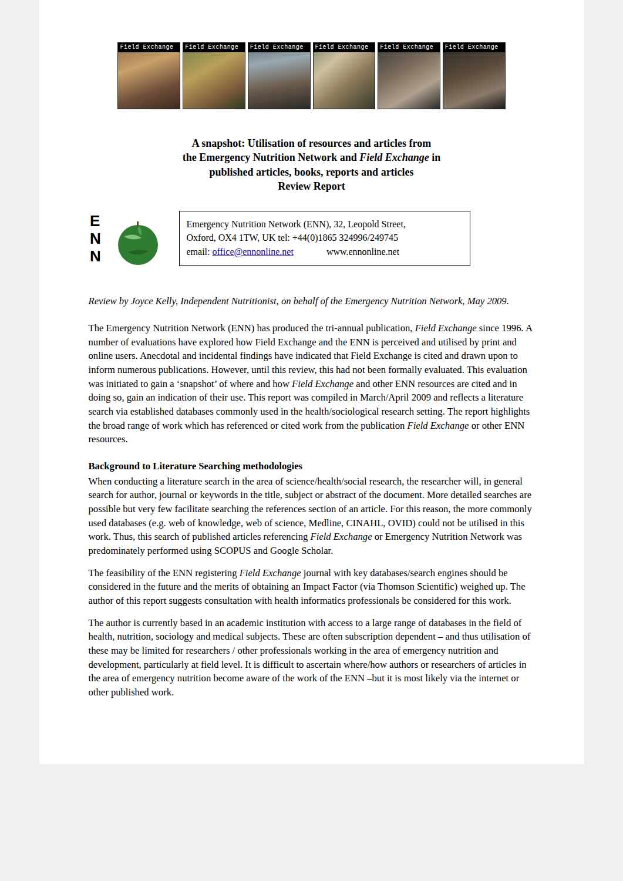Field Exchange
Field Exchange
Field Exchange
Field Exchange
Field Exchange
Field Exchange
A snapshot: Utilisation of resources and articles from
the Emergency Nutrition Network and Field Exchange in
published articles, books, reports and articles
Review Report
E N N
Emergency Nutrition Network (ENN), 32, Leopold Street,
Oxford, OX4 1TW, UK tel: +44(0)1865 324996/249745
email: office@ennonline.net www.ennonline.net
Review by Joyce Kelly, Independent Nutritionist, on behalf of the Emergency Nutrition Network, May 2009.
The Emergency Nutrition Network (ENN) has produced the tri-annual publication, Field Exchange since 1996. A number of evaluations have explored how Field Exchange and the ENN is perceived and utilised by print and online users. Anecdotal and incidental findings have indicated that Field Exchange is cited and drawn upon to inform numerous publications. However, until this review, this had not been formally evaluated. This evaluation was initiated to gain a ‘snapshot’ of where and how Field Exchange and other ENN resources are cited and in doing so, gain an indication of their use. This report was compiled in March/April 2009 and reflects a literature search via established databases commonly used in the health/sociological research setting. The report highlights the broad range of work which has referenced or cited work from the publication Field Exchange or other ENN resources.
Background to Literature Searching methodologies
When conducting a literature search in the area of science/health/social research, the researcher will, in general search for author, journal or keywords in the title, subject or abstract of the document. More detailed searches are possible but very few facilitate searching the references section of an article. For this reason, the more commonly used databases (e.g. web of knowledge, web of science, Medline, CINAHL, OVID) could not be utilised in this work. Thus, this search of published articles referencing Field Exchange or Emergency Nutrition Network was predominately performed using SCOPUS and Google Scholar.
The feasibility of the ENN registering Field Exchange journal with key databases/search engines should be considered in the future and the merits of obtaining an Impact Factor (via Thomson Scientific) weighed up. The author of this report suggests consultation with health informatics professionals be considered for this work.
The author is currently based in an academic institution with access to a large range of databases in the field of health, nutrition, sociology and medical subjects. These are often subscription dependent – and thus utilisation of these may be limited for researchers / other professionals working in the area of emergency nutrition and development, particularly at field level. It is difficult to ascertain where/how authors or researchers of articles in the area of emergency nutrition become aware of the work of the ENN –but it is most likely via the internet or other published work.